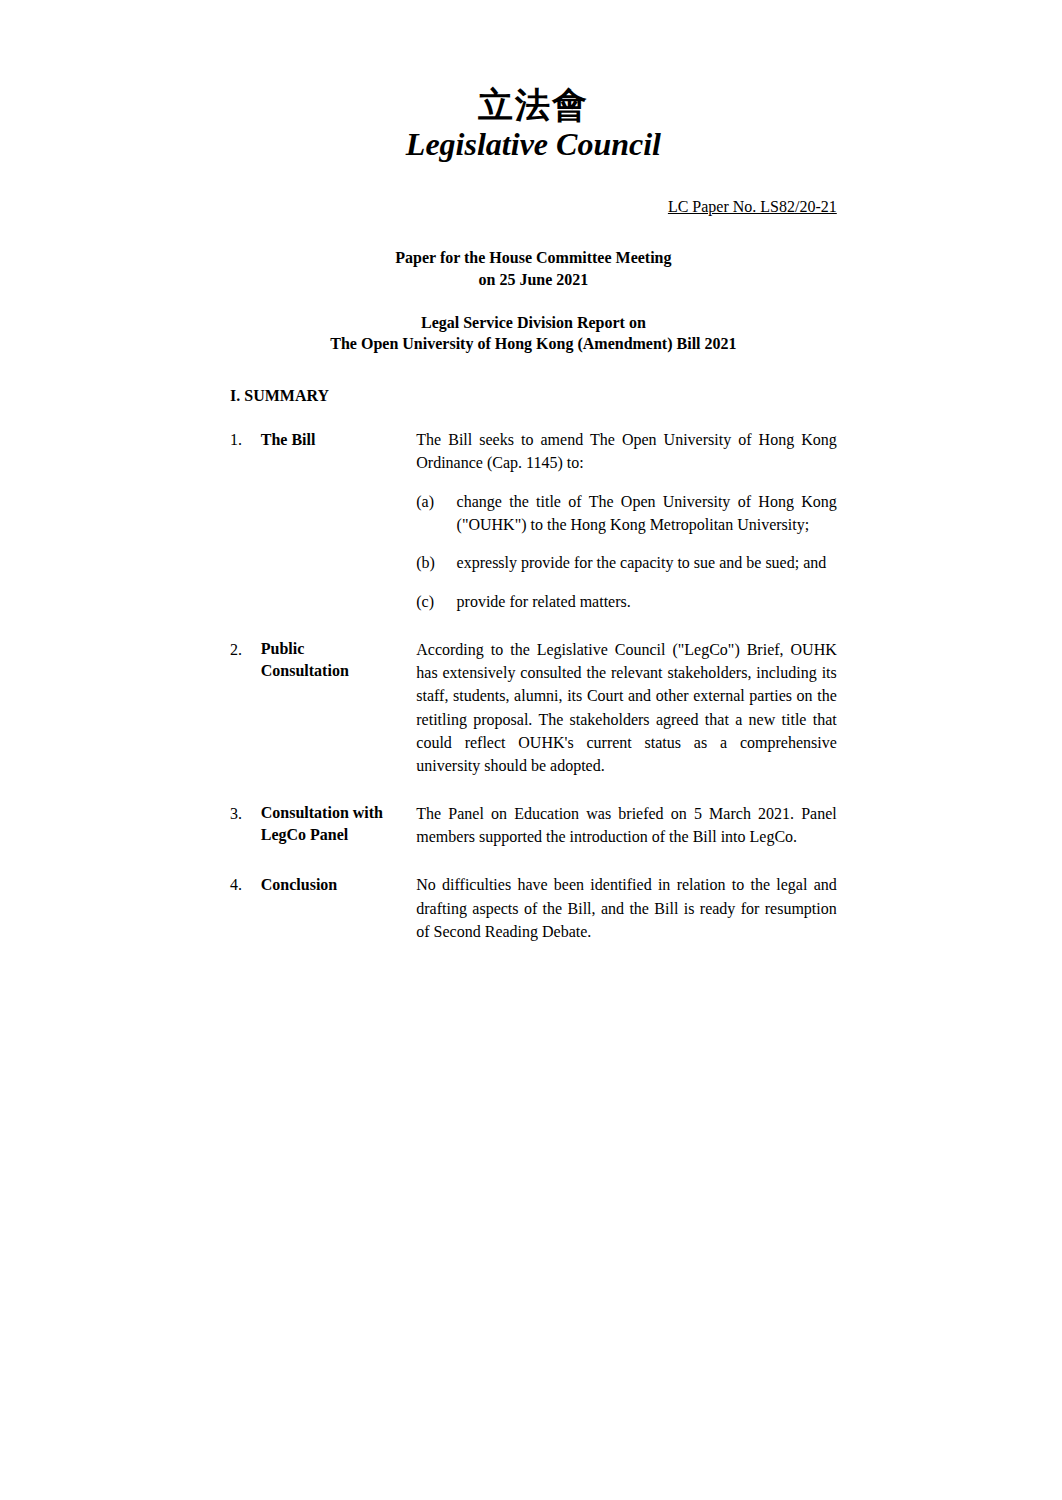立法會
Legislative Council
LC Paper No. LS82/20-21
Paper for the House Committee Meeting
on 25 June 2021
Legal Service Division Report on
The Open University of Hong Kong (Amendment) Bill 2021
I. SUMMARY
| 1. | The Bill | The Bill seeks to amend The Open University of Hong Kong Ordinance (Cap. 1145) to: (a) change the title of The Open University of Hong Kong ("OUHK") to the Hong Kong Metropolitan University; (b) expressly provide for the capacity to sue and be sued; and (c) provide for related matters. |
| 2. | Public Consultation | According to the Legislative Council ("LegCo") Brief, OUHK has extensively consulted the relevant stakeholders, including its staff, students, alumni, its Court and other external parties on the retitling proposal. The stakeholders agreed that a new title that could reflect OUHK's current status as a comprehensive university should be adopted. |
| 3. | Consultation with LegCo Panel | The Panel on Education was briefed on 5 March 2021. Panel members supported the introduction of the Bill into LegCo. |
| 4. | Conclusion | No difficulties have been identified in relation to the legal and drafting aspects of the Bill, and the Bill is ready for resumption of Second Reading Debate. |